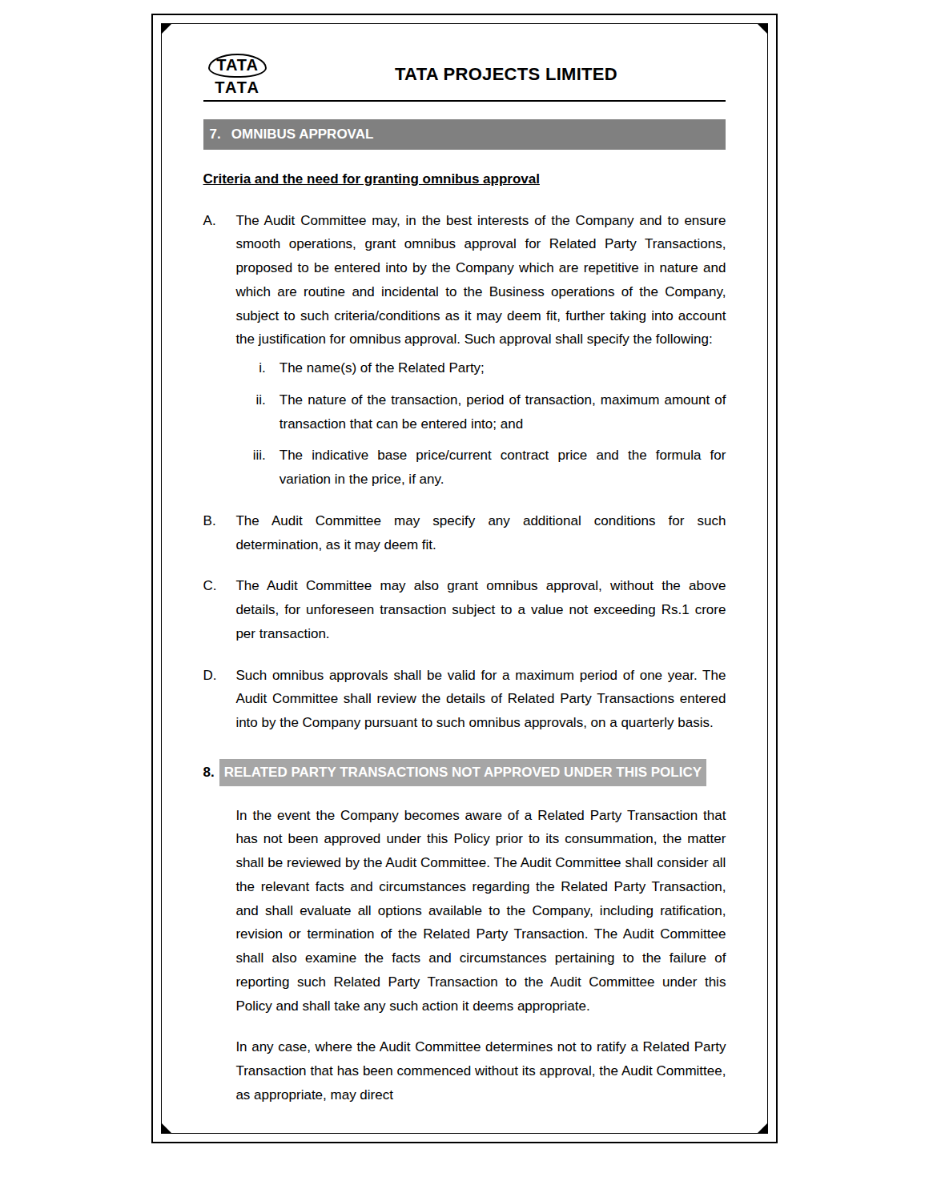TATA TATA
TATA PROJECTS LIMITED
7. OMNIBUS APPROVAL
Criteria and the need for granting omnibus approval
A. The Audit Committee may, in the best interests of the Company and to ensure smooth operations, grant omnibus approval for Related Party Transactions, proposed to be entered into by the Company which are repetitive in nature and which are routine and incidental to the Business operations of the Company, subject to such criteria/conditions as it may deem fit, further taking into account the justification for omnibus approval. Such approval shall specify the following:
i. The name(s) of the Related Party;
ii. The nature of the transaction, period of transaction, maximum amount of transaction that can be entered into; and
iii. The indicative base price/current contract price and the formula for variation in the price, if any.
B. The Audit Committee may specify any additional conditions for such determination, as it may deem fit.
C. The Audit Committee may also grant omnibus approval, without the above details, for unforeseen transaction subject to a value not exceeding Rs.1 crore per transaction.
D. Such omnibus approvals shall be valid for a maximum period of one year. The Audit Committee shall review the details of Related Party Transactions entered into by the Company pursuant to such omnibus approvals, on a quarterly basis.
8. RELATED PARTY TRANSACTIONS NOT APPROVED UNDER THIS POLICY
In the event the Company becomes aware of a Related Party Transaction that has not been approved under this Policy prior to its consummation, the matter shall be reviewed by the Audit Committee. The Audit Committee shall consider all the relevant facts and circumstances regarding the Related Party Transaction, and shall evaluate all options available to the Company, including ratification, revision or termination of the Related Party Transaction. The Audit Committee shall also examine the facts and circumstances pertaining to the failure of reporting such Related Party Transaction to the Audit Committee under this Policy and shall take any such action it deems appropriate.
In any case, where the Audit Committee determines not to ratify a Related Party Transaction that has been commenced without its approval, the Audit Committee, as appropriate, may direct